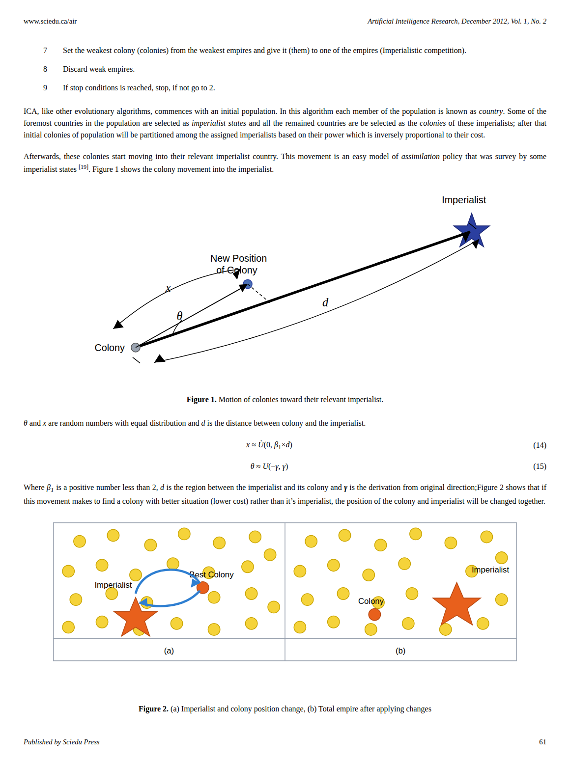www.sciedu.ca/air
Artificial Intelligence Research, December 2012, Vol. 1, No. 2
7 Set the weakest colony (colonies) from the weakest empires and give it (them) to one of the empires (Imperialistic competition).
8 Discard weak empires.
9 If stop conditions is reached, stop, if not go to 2.
ICA, like other evolutionary algorithms, commences with an initial population. In this algorithm each member of the population is known as country. Some of the foremost countries in the population are selected as imperialist states and all the remained countries are be selected as the colonies of these imperialists; after that initial colonies of population will be partitioned among the assigned imperialists based on their power which is inversely proportional to their cost.
Afterwards, these colonies start moving into their relevant imperialist country. This movement is an easy model of assimilation policy that was survey by some imperialist states [19]. Figure 1 shows the colony movement into the imperialist.
Imperialist Colony New Position of Colony x d θ
Figure 1. Motion of colonies toward their relevant imperialist.
θ and x are random numbers with equal distribution and d is the distance between colony and the imperialist.
x ≈ Ù(0, β1×d)
(14)
θ ≈ U(−γ, γ)
(15)
Where β1 is a positive number less than 2, d is the region between the imperialist and its colony and γ is the derivation from original direction;Figure 2 shows that if this movement makes to find a colony with better situation (lower cost) rather than it’s imperialist, the position of the colony and imperialist will be changed together.
Imperialist Best Colony Imperialist Colony (a) (b)
Figure 2. (a) Imperialist and colony position change, (b) Total empire after applying changes
Published by Sciedu Press
61